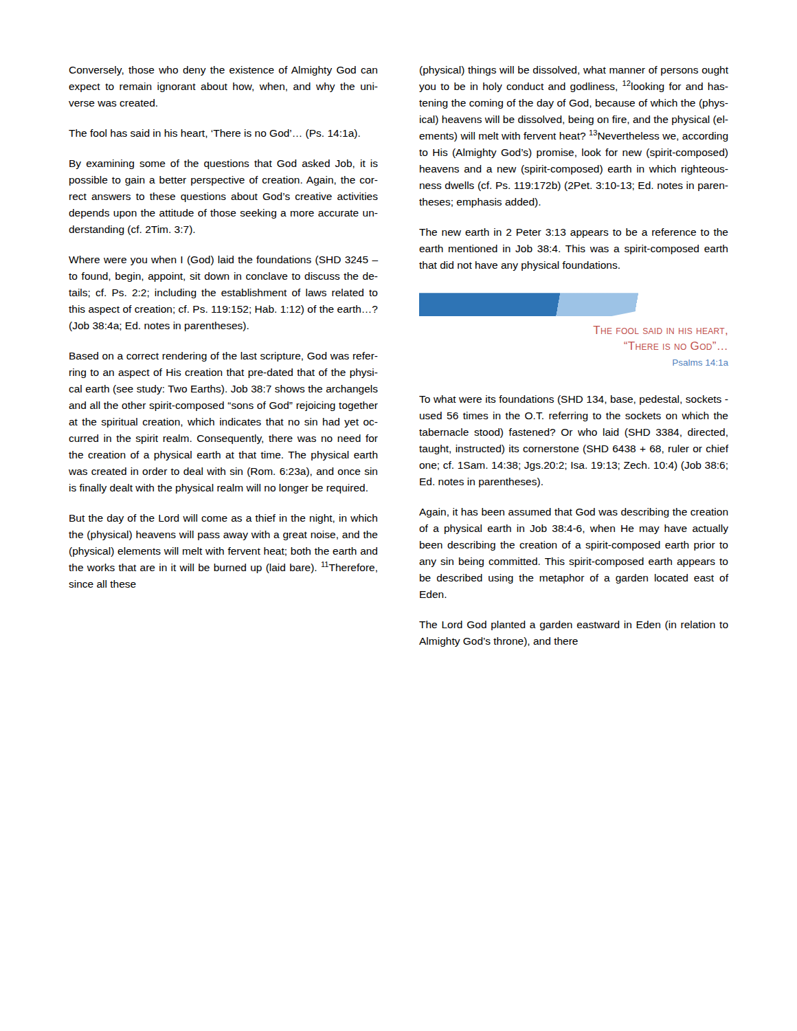Conversely, those who deny the existence of Almighty God can expect to remain ignorant about how, when, and why the universe was created.
The fool has said in his heart, ‘There is no God’… (Ps. 14:1a).
By examining some of the questions that God asked Job, it is possible to gain a better perspective of creation. Again, the correct answers to these questions about God’s creative activities depends upon the attitude of those seeking a more accurate understanding (cf. 2Tim. 3:7).
Where were you when I (God) laid the foundations (SHD 3245 – to found, begin, appoint, sit down in conclave to discuss the details; cf. Ps. 2:2; including the establishment of laws related to this aspect of creation; cf. Ps. 119:152; Hab. 1:12) of the earth…? (Job 38:4a; Ed. notes in parentheses).
Based on a correct rendering of the last scripture, God was referring to an aspect of His creation that pre-dated that of the physical earth (see study: Two Earths). Job 38:7 shows the archangels and all the other spirit-composed “sons of God” rejoicing together at the spiritual creation, which indicates that no sin had yet occurred in the spirit realm. Consequently, there was no need for the creation of a physical earth at that time. The physical earth was created in order to deal with sin (Rom. 6:23a), and once sin is finally dealt with the physical realm will no longer be required.
But the day of the Lord will come as a thief in the night, in which the (physical) heavens will pass away with a great noise, and the (physical) elements will melt with fervent heat; both the earth and the works that are in it will be burned up (laid bare). 11Therefore, since all these
(physical) things will be dissolved, what manner of persons ought you to be in holy conduct and godliness, 12looking for and hastening the coming of the day of God, because of which the (physical) heavens will be dissolved, being on fire, and the physical (elements) will melt with fervent heat? 13Nevertheless we, according to His (Almighty God’s) promise, look for new (spirit-composed) heavens and a new (spirit-composed) earth in which righteousness dwells (cf. Ps. 119:172b) (2Pet. 3:10-13; Ed. notes in parentheses; emphasis added).
The new earth in 2 Peter 3:13 appears to be a reference to the earth mentioned in Job 38:4. This was a spirit-composed earth that did not have any physical foundations.
The fool said in his heart,
“There is no God”…
Psalms 14:1a
To what were its foundations (SHD 134, base, pedestal, sockets - used 56 times in the O.T. referring to the sockets on which the tabernacle stood) fastened? Or who laid (SHD 3384, directed, taught, instructed) its cornerstone (SHD 6438 + 68, ruler or chief one; cf. 1Sam. 14:38; Jgs.20:2; Isa. 19:13; Zech. 10:4) (Job 38:6; Ed. notes in parentheses).
Again, it has been assumed that God was describing the creation of a physical earth in Job 38:4-6, when He may have actually been describing the creation of a spirit-composed earth prior to any sin being committed. This spirit-composed earth appears to be described using the metaphor of a garden located east of Eden.
The Lord God planted a garden eastward in Eden (in relation to Almighty God’s throne), and there